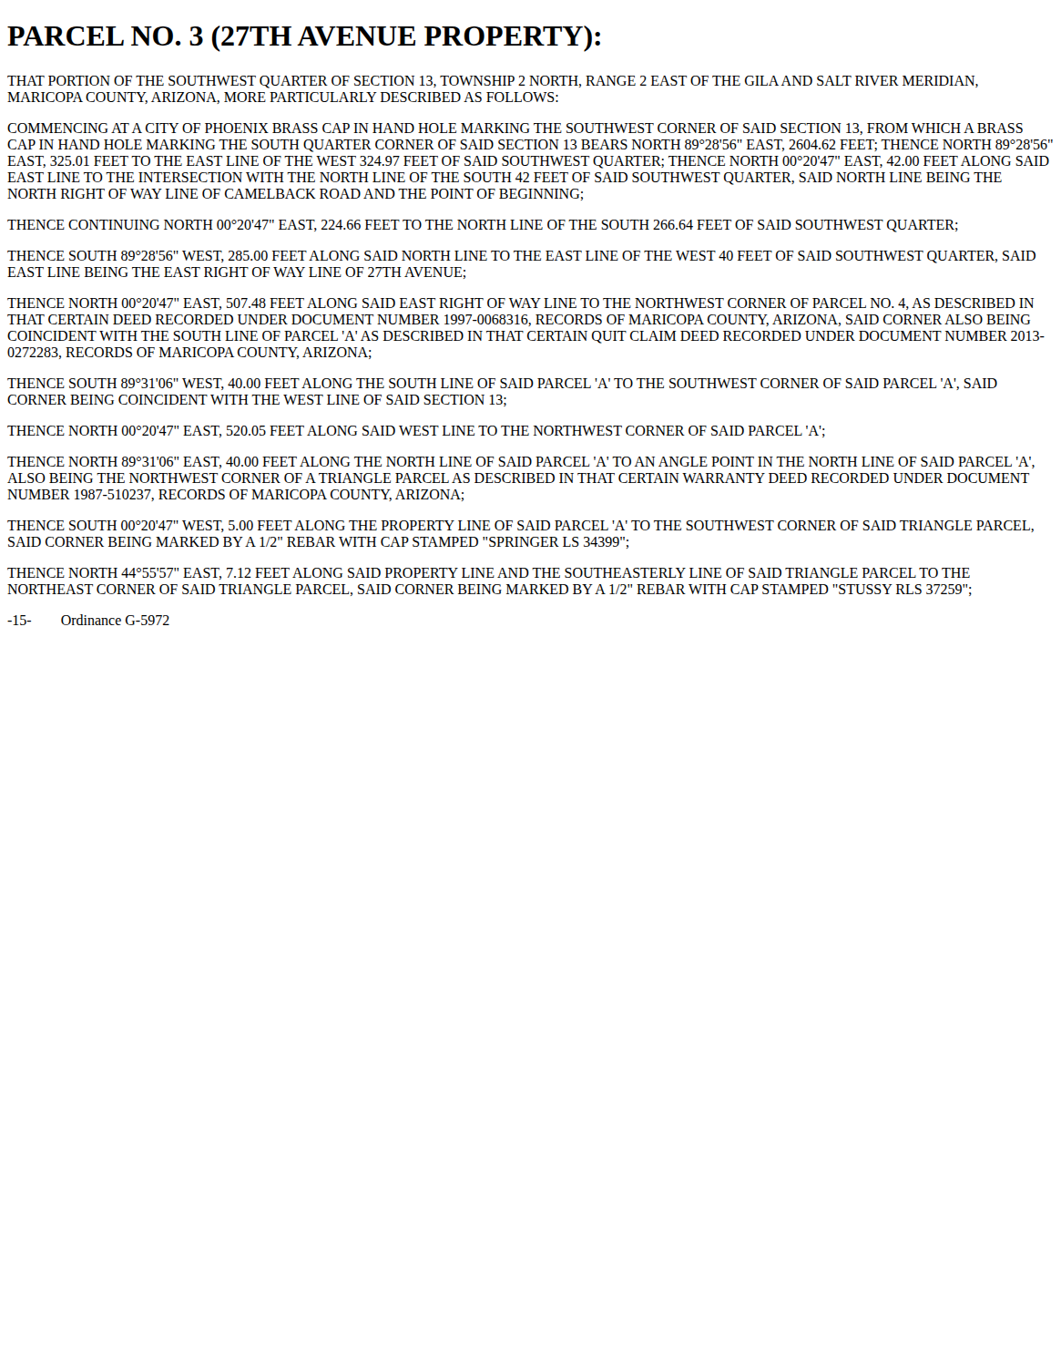PARCEL NO. 3 (27TH AVENUE PROPERTY):
THAT PORTION OF THE SOUTHWEST QUARTER OF SECTION 13, TOWNSHIP 2 NORTH, RANGE 2 EAST OF THE GILA AND SALT RIVER MERIDIAN, MARICOPA COUNTY, ARIZONA, MORE PARTICULARLY DESCRIBED AS FOLLOWS:
COMMENCING AT A CITY OF PHOENIX BRASS CAP IN HAND HOLE MARKING THE SOUTHWEST CORNER OF SAID SECTION 13, FROM WHICH A BRASS CAP IN HAND HOLE MARKING THE SOUTH QUARTER CORNER OF SAID SECTION 13 BEARS NORTH 89°28'56" EAST, 2604.62 FEET; THENCE NORTH 89°28'56" EAST, 325.01 FEET TO THE EAST LINE OF THE WEST 324.97 FEET OF SAID SOUTHWEST QUARTER; THENCE NORTH 00°20'47" EAST, 42.00 FEET ALONG SAID EAST LINE TO THE INTERSECTION WITH THE NORTH LINE OF THE SOUTH 42 FEET OF SAID SOUTHWEST QUARTER, SAID NORTH LINE BEING THE NORTH RIGHT OF WAY LINE OF CAMELBACK ROAD AND THE POINT OF BEGINNING;
THENCE CONTINUING NORTH 00°20'47" EAST, 224.66 FEET TO THE NORTH LINE OF THE SOUTH 266.64 FEET OF SAID SOUTHWEST QUARTER;
THENCE SOUTH 89°28'56" WEST, 285.00 FEET ALONG SAID NORTH LINE TO THE EAST LINE OF THE WEST 40 FEET OF SAID SOUTHWEST QUARTER, SAID EAST LINE BEING THE EAST RIGHT OF WAY LINE OF 27TH AVENUE;
THENCE NORTH 00°20'47" EAST, 507.48 FEET ALONG SAID EAST RIGHT OF WAY LINE TO THE NORTHWEST CORNER OF PARCEL NO. 4, AS DESCRIBED IN THAT CERTAIN DEED RECORDED UNDER DOCUMENT NUMBER 1997-0068316, RECORDS OF MARICOPA COUNTY, ARIZONA, SAID CORNER ALSO BEING COINCIDENT WITH THE SOUTH LINE OF PARCEL 'A' AS DESCRIBED IN THAT CERTAIN QUIT CLAIM DEED RECORDED UNDER DOCUMENT NUMBER 2013-0272283, RECORDS OF MARICOPA COUNTY, ARIZONA;
THENCE SOUTH 89°31'06" WEST, 40.00 FEET ALONG THE SOUTH LINE OF SAID PARCEL 'A' TO THE SOUTHWEST CORNER OF SAID PARCEL 'A', SAID CORNER BEING COINCIDENT WITH THE WEST LINE OF SAID SECTION 13;
THENCE NORTH 00°20'47" EAST, 520.05 FEET ALONG SAID WEST LINE TO THE NORTHWEST CORNER OF SAID PARCEL 'A';
THENCE NORTH 89°31'06" EAST, 40.00 FEET ALONG THE NORTH LINE OF SAID PARCEL 'A' TO AN ANGLE POINT IN THE NORTH LINE OF SAID PARCEL 'A', ALSO BEING THE NORTHWEST CORNER OF A TRIANGLE PARCEL AS DESCRIBED IN THAT CERTAIN WARRANTY DEED RECORDED UNDER DOCUMENT NUMBER 1987-510237, RECORDS OF MARICOPA COUNTY, ARIZONA;
THENCE SOUTH 00°20'47" WEST, 5.00 FEET ALONG THE PROPERTY LINE OF SAID PARCEL 'A' TO THE SOUTHWEST CORNER OF SAID TRIANGLE PARCEL, SAID CORNER BEING MARKED BY A 1/2" REBAR WITH CAP STAMPED "SPRINGER LS 34399";
THENCE NORTH 44°55'57" EAST, 7.12 FEET ALONG SAID PROPERTY LINE AND THE SOUTHEASTERLY LINE OF SAID TRIANGLE PARCEL TO THE NORTHEAST CORNER OF SAID TRIANGLE PARCEL, SAID CORNER BEING MARKED BY A 1/2" REBAR WITH CAP STAMPED "STUSSY RLS 37259";
-15- Ordinance G-5972